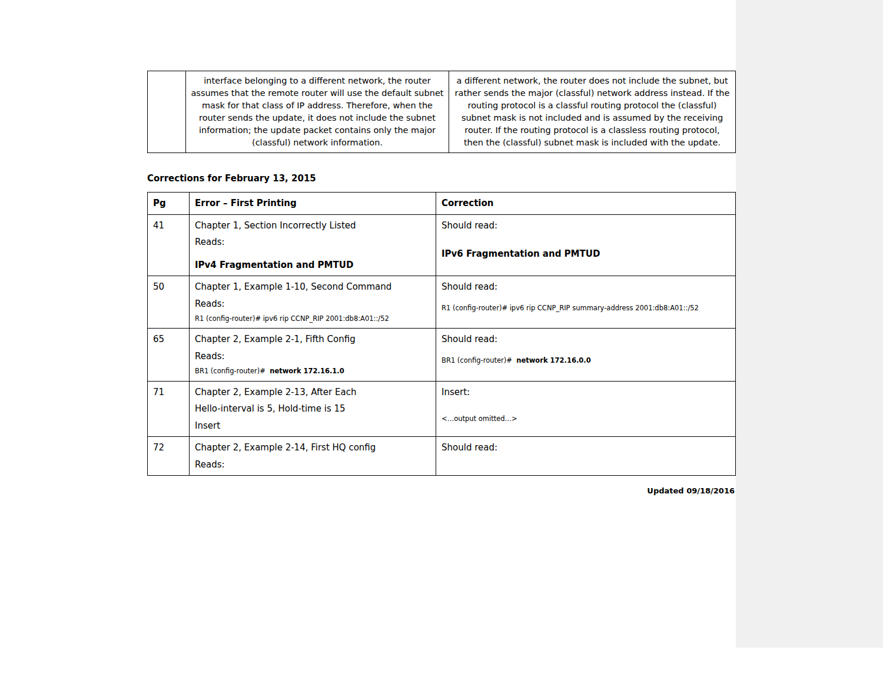| | interface belonging to a different network, the router assumes that the remote router will use the default subnet mask for that class of IP address. Therefore, when the router sends the update, it does not include the subnet information; the update packet contains only the major (classful) network information. | a different network, the router does not include the subnet, but rather sends the major (classful) network address instead. If the routing protocol is a classful routing protocol the (classful) subnet mask is not included and is assumed by the receiving router. If the routing protocol is a classless routing protocol, then the (classful) subnet mask is included with the update. |
Corrections for February 13, 2015
| Pg | Error – First Printing | Correction |
| --- | --- | --- |
| 41 | Chapter 1, Section Incorrectly Listed Reads: IPv4 Fragmentation and PMTUD | Should read: IPv6 Fragmentation and PMTUD |
| 50 | Chapter 1, Example 1-10, Second Command Reads: R1 (config-router)# ipv6 rip CCNP_RIP 2001:db8:A01::/52 | Should read: R1 (config-router)# ipv6 rip CCNP_RIP summary-address 2001:db8:A01::/52 |
| 65 | Chapter 2, Example 2-1, Fifth Config Reads: BR1 (config-router)# network 172.16.1.0 | Should read: BR1 (config-router)# network 172.16.0.0 |
| 71 | Chapter 2, Example 2-13, After Each Hello-interval is 5, Hold-time is 15 Insert | Insert: <…output omitted…> |
| 72 | Chapter 2, Example 2-14, First HQ config Reads: | Should read: |
Updated 09/18/2016